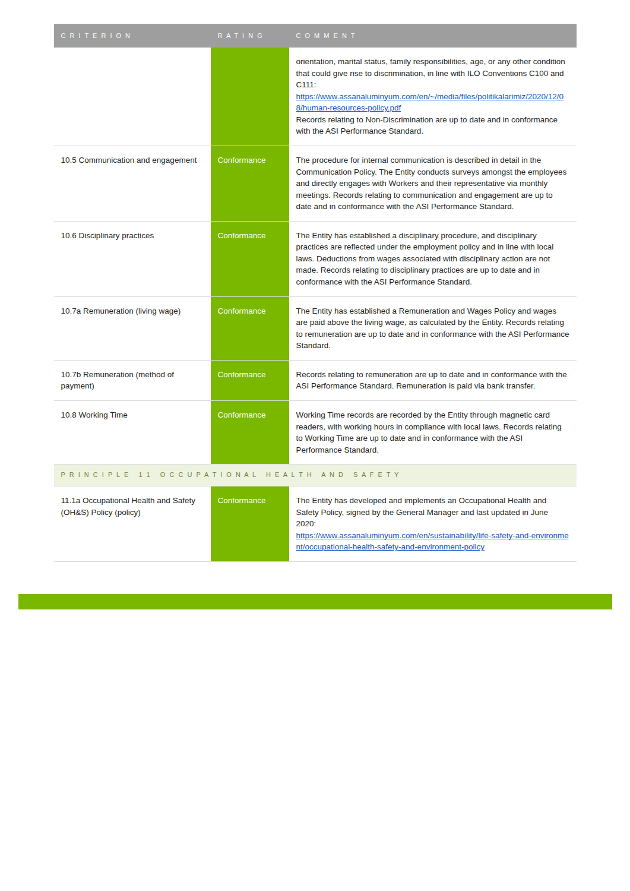| C R I T E R I O N | R A T I N G | C O M M E N T |
| --- | --- | --- |
| | | orientation, marital status, family responsibilities, age, or any other condition that could give rise to discrimination, in line with ILO Conventions C100 and C111: https://www.assanaluminyum.com/en/~/media/files/politikalarimiz/2020/12/08/human-resources-policy.pdf Records relating to Non-Discrimination are up to date and in conformance with the ASI Performance Standard. |
| 10.5 Communication and engagement | Conformance | The procedure for internal communication is described in detail in the Communication Policy. The Entity conducts surveys amongst the employees and directly engages with Workers and their representative via monthly meetings. Records relating to communication and engagement are up to date and in conformance with the ASI Performance Standard. |
| 10.6 Disciplinary practices | Conformance | The Entity has established a disciplinary procedure, and disciplinary practices are reflected under the employment policy and in line with local laws. Deductions from wages associated with disciplinary action are not made. Records relating to disciplinary practices are up to date and in conformance with the ASI Performance Standard. |
| 10.7a Remuneration (living wage) | Conformance | The Entity has established a Remuneration and Wages Policy and wages are paid above the living wage, as calculated by the Entity. Records relating to remuneration are up to date and in conformance with the ASI Performance Standard. |
| 10.7b Remuneration (method of payment) | Conformance | Records relating to remuneration are up to date and in conformance with the ASI Performance Standard. Remuneration is paid via bank transfer. |
| 10.8 Working Time | Conformance | Working Time records are recorded by the Entity through magnetic card readers, with working hours in compliance with local laws. Records relating to Working Time are up to date and in conformance with the ASI Performance Standard. |
| P R I N C I P L E 1 1 O C C U P A T I O N A L H E A L T H A N D S A F E T Y |
| 11.1a Occupational Health and Safety (OH&S) Policy (policy) | Conformance | The Entity has developed and implements an Occupational Health and Safety Policy, signed by the General Manager and last updated in June 2020: https://www.assanaluminyum.com/en/sustainability/life-safety-and-environment/occupational-health-safety-and-environment-policy |